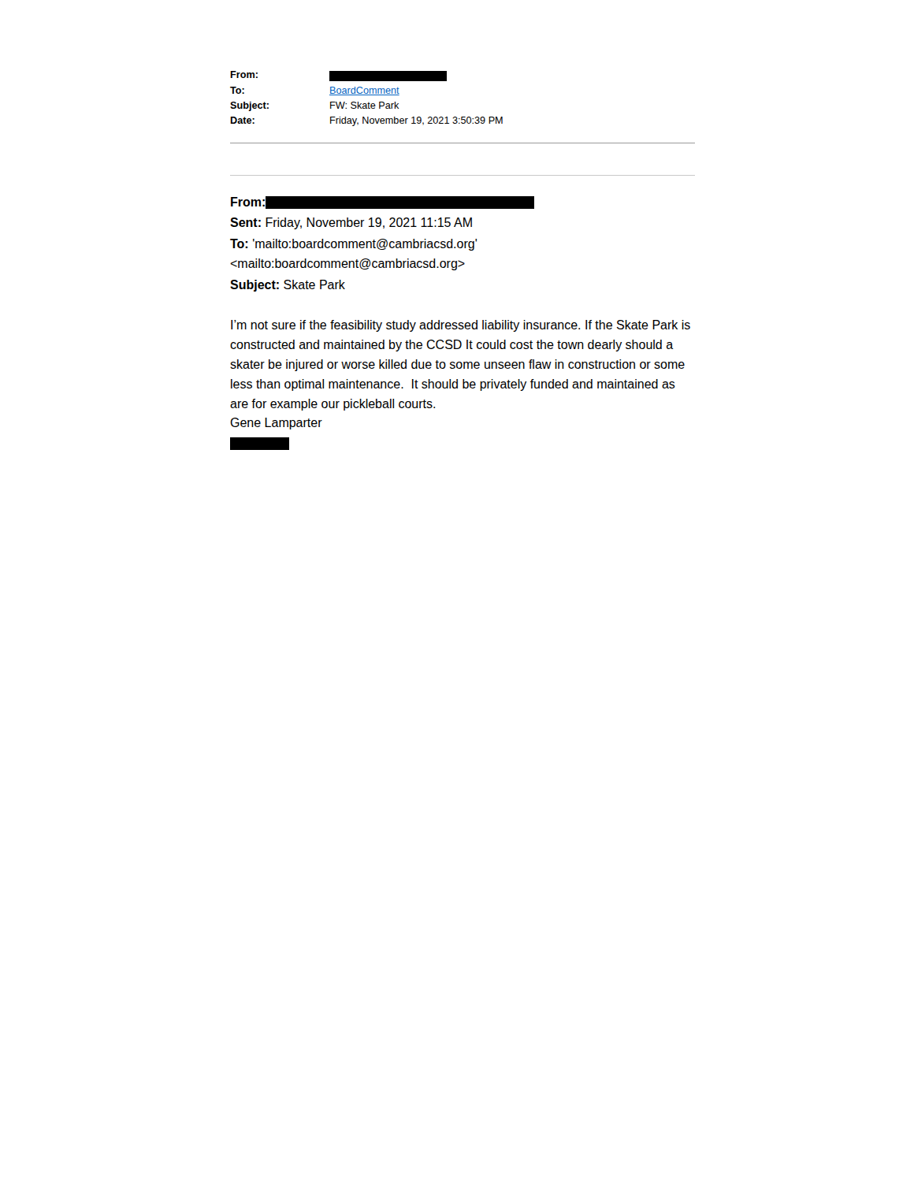| From: | |
| To: | BoardComment |
| Subject: | FW: Skate Park |
| Date: | Friday, November 19, 2021 3:50:39 PM |
From:
Sent: Friday, November 19, 2021 11:15 AM
To: 'mailto:boardcomment@cambriacsd.org' <mailto:boardcomment@cambriacsd.org>
Subject: Skate Park
I’m not sure if the feasibility study addressed liability insurance. If the Skate Park is constructed and maintained by the CCSD It could cost the town dearly should a skater be injured or worse killed due to some unseen flaw in construction or some less than optimal maintenance. It should be privately funded and maintained as are for example our pickleball courts.
Gene Lamparter